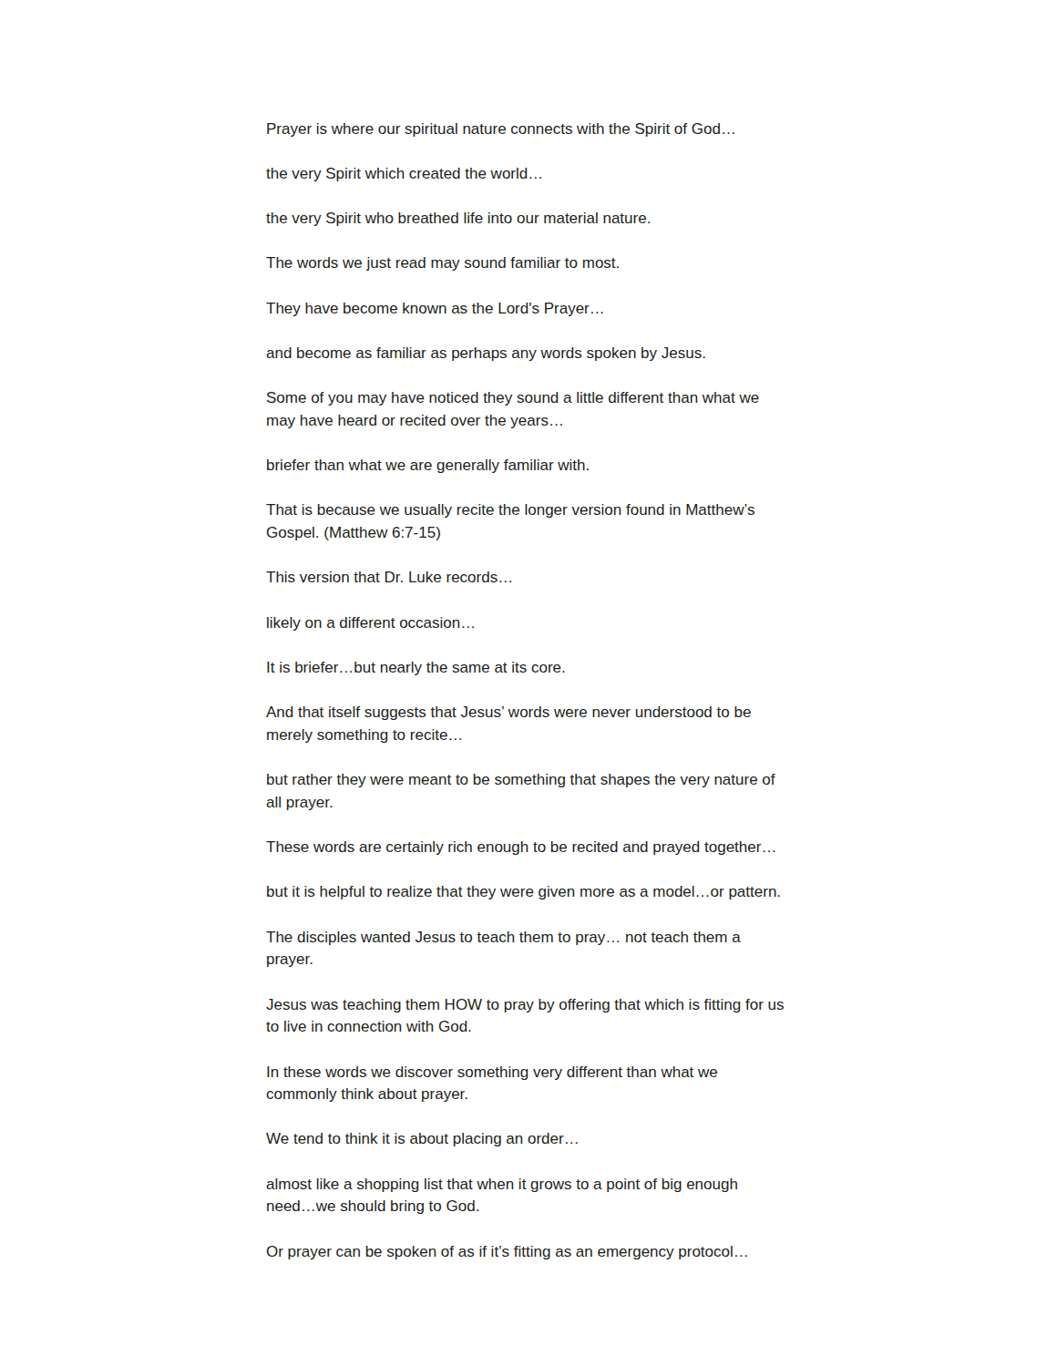Prayer is where our spiritual nature connects with the Spirit of God…
the very Spirit which created the world…
the very Spirit who breathed life into our material nature.
The words we just read may sound familiar to most.
They have become known as the Lord's Prayer…
and become as familiar as perhaps any words spoken by Jesus.
Some of you may have noticed they sound a little different than what we may have heard or recited over the years…
briefer than what we are generally familiar with.
That is because we usually recite the longer version found in Matthew’s Gospel. (Matthew 6:7-15)
This version that Dr. Luke records…
likely on a different occasion…
It is briefer…but nearly the same at its core.
And that itself suggests that Jesus’ words were never understood to be merely something to recite…
but rather they were meant to be something that shapes the very nature of all prayer.
These words are certainly rich enough to be recited and prayed together…
but it is helpful to realize that they were given more as a model…or pattern.
The disciples wanted Jesus to teach them to pray… not teach them a prayer.
Jesus was teaching them HOW to pray by offering that which is fitting for us to live in connection with God.
In these words we discover something very different than what we commonly think about prayer.
We tend to think it is about placing an order…
almost like a shopping list that when it grows to a point of big enough need…we should bring to God.
Or prayer can be spoken of as if it’s fitting as an emergency protocol…